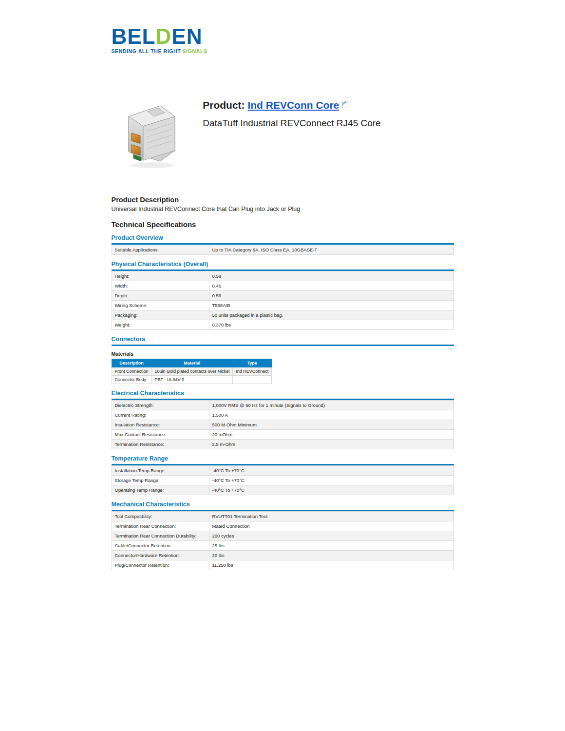BELDEN
SENDING ALL THE RIGHT SIGNALS
Product: Ind REVConn Core
DataTuff Industrial REVConnect RJ45 Core
Product Description
Universal Industrial REVConnect Core that Can Plug into Jack or Plug
Technical Specifications
Product Overview
| Suitable Applications: | Up to TIA Category 6A, ISO Class EA, 10GBASE-T |
Physical Characteristics (Overall)
| Height: | 0.58 |
| Width: | 0.46 |
| Depth: | 0.56 |
| Wiring Scheme: | T568A/B |
| Packaging: | 50 units packaged in a plastic bag. |
| Weight: | 0.370 lbs |
Connectors
Materials
| Description | Material | Type |
| --- | --- | --- |
| Front Connection | 10uin Gold plated contacts over Nickel | Ind REVConnect |
| Connector Body | PBT - UL94V-0 | |
Electrical Characteristics
| Dielectric Strength: | 1,000V RMS @ 60 Hz for 1 minute (Signals to Ground) |
| Current Rating: | 1.500 A |
| Insulation Resistance: | 500 M-Ohm Minimum |
| Max Contact Resistance: | 20 mOhm |
| Termination Resistance: | 2.5 m-Ohm |
Temperature Range
| Installation Temp Range: | -40°C To +70°C |
| Storage Temp Range: | -40°C To +70°C |
| Operating Temp Range: | -40°C To +70°C |
Mechanical Characteristics
| Tool Compatibility: | RVUTT01 Termination Tool |
| Termination Rear Connection: | Mated Connection |
| Termination Rear Connection Durability: | 200 cycles |
| Cable/Connector Retention: | 25 lbs. |
| Connector/Hardware Retention: | 20 lbs |
| Plug/Connector Retention: | 11.250 lbs |